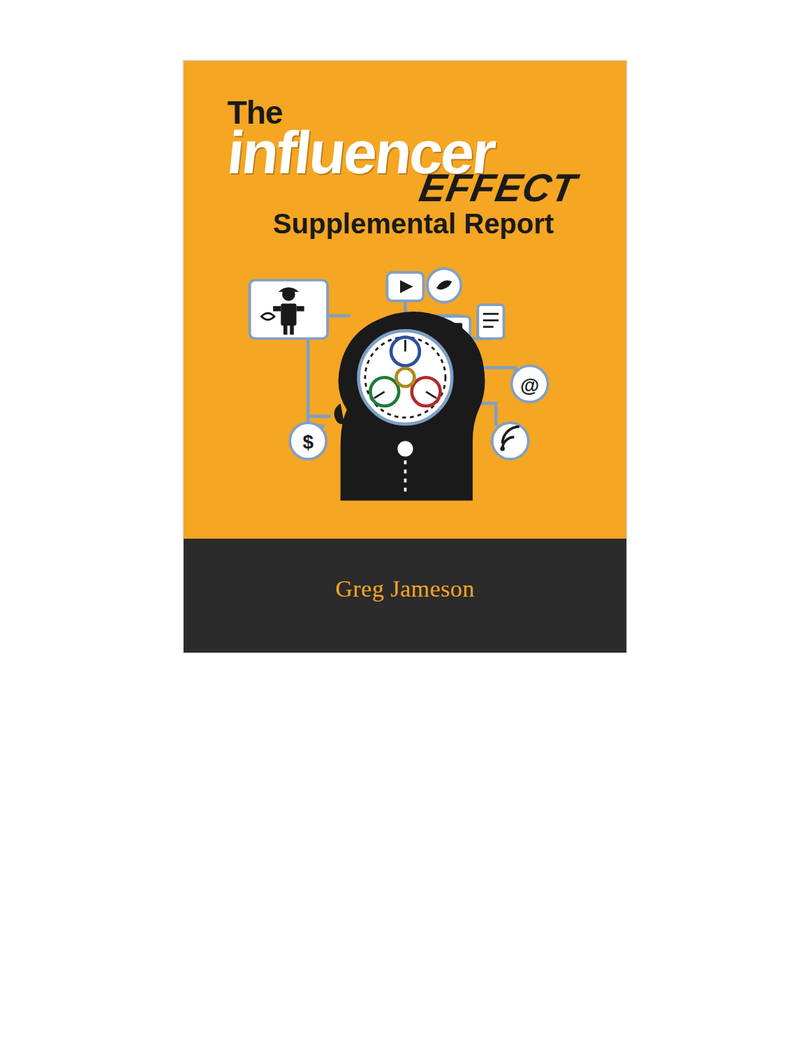The influencer EFFECT Supplemental Report
@ $
Greg Jameson